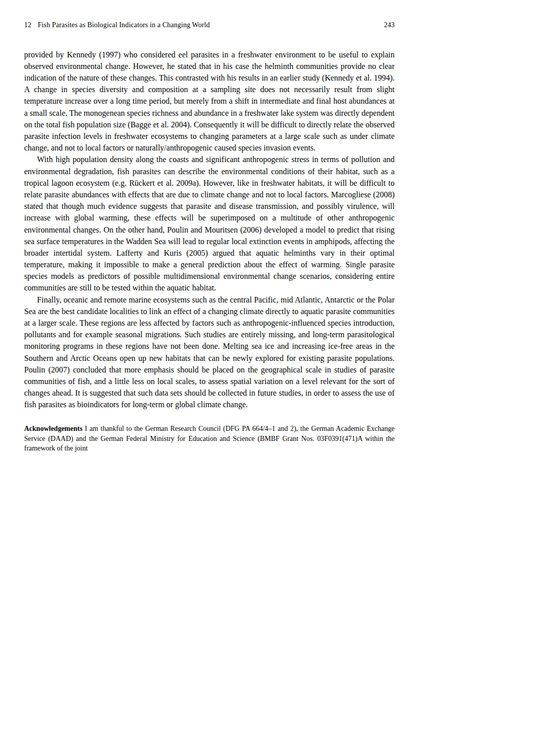12 Fish Parasites as Biological Indicators in a Changing World 243
provided by Kennedy (1997) who considered eel parasites in a freshwater environment to be useful to explain observed environmental change. However, he stated that in his case the helminth communities provide no clear indication of the nature of these changes. This contrasted with his results in an earlier study (Kennedy et al. 1994). A change in species diversity and composition at a sampling site does not necessarily result from slight temperature increase over a long time period, but merely from a shift in intermediate and final host abundances at a small scale. The monogenean species richness and abundance in a freshwater lake system was directly dependent on the total fish population size (Bagge et al. 2004). Consequently it will be difficult to directly relate the observed parasite infection levels in freshwater ecosystems to changing parameters at a large scale such as under climate change, and not to local factors or naturally/anthropogenic caused species invasion events.
With high population density along the coasts and significant anthropogenic stress in terms of pollution and environmental degradation, fish parasites can describe the environmental conditions of their habitat, such as a tropical lagoon ecosystem (e.g. Rückert et al. 2009a). However, like in freshwater habitats, it will be difficult to relate parasite abundances with effects that are due to climate change and not to local factors. Marcogliese (2008) stated that though much evidence suggests that parasite and disease transmission, and possibly virulence, will increase with global warming, these effects will be superimposed on a multitude of other anthropogenic environmental changes. On the other hand, Poulin and Mouritsen (2006) developed a model to predict that rising sea surface temperatures in the Wadden Sea will lead to regular local extinction events in amphipods, affecting the broader intertidal system. Lafferty and Kuris (2005) argued that aquatic helminths vary in their optimal temperature, making it impossible to make a general prediction about the effect of warming. Single parasite species models as predictors of possible multidimensional environmental change scenarios, considering entire communities are still to be tested within the aquatic habitat.
Finally, oceanic and remote marine ecosystems such as the central Pacific, mid Atlantic, Antarctic or the Polar Sea are the best candidate localities to link an effect of a changing climate directly to aquatic parasite communities at a larger scale. These regions are less affected by factors such as anthropogenic-influenced species introduction, pollutants and for example seasonal migrations. Such studies are entirely missing, and long-term parasitological monitoring programs in these regions have not been done. Melting sea ice and increasing ice-free areas in the Southern and Arctic Oceans open up new habitats that can be newly explored for existing parasite populations. Poulin (2007) concluded that more emphasis should be placed on the geographical scale in studies of parasite communities of fish, and a little less on local scales, to assess spatial variation on a level relevant for the sort of changes ahead. It is suggested that such data sets should be collected in future studies, in order to assess the use of fish parasites as bioindicators for long-term or global climate change.
Acknowledgements I am thankful to the German Research Council (DFG PA 664/4–1 and 2), the German Academic Exchange Service (DAAD) and the German Federal Ministry for Education and Science (BMBF Grant Nos. 03F0391(471)A within the framework of the joint